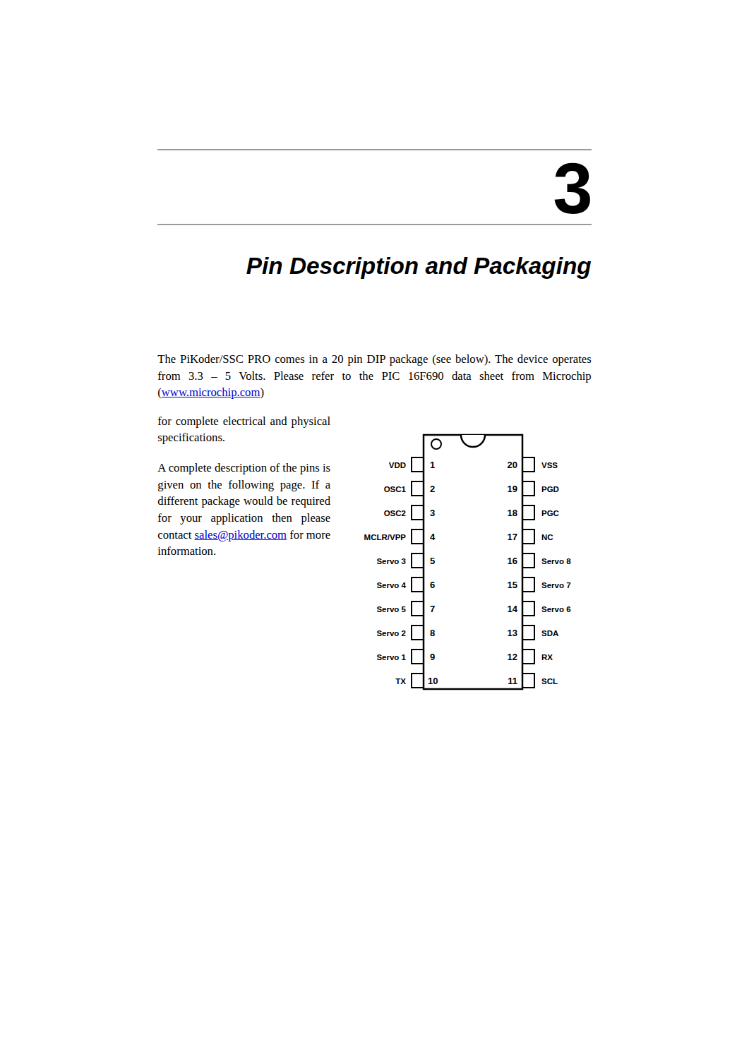3
Pin Description and Packaging
The PiKoder/SSC PRO comes in a 20 pin DIP package (see below). The device operates from 3.3 – 5 Volts. Please refer to the PIC 16F690 data sheet from Microchip (www.microchip.com)
for complete electrical and physical specifications.
A complete description of the pins is given on the following page. If a different package would be required for your application then please contact sales@pikoder.com for more information.
1 2 3 4 5 6 7 8 9 10 20 19 18 17 16 15 14 13 12 11 VDD OSC1 OSC2 MCLR/VPP Servo 3 Servo 4 Servo 5 Servo 2 Servo 1 TX VSS PGD PGC NC Servo 8 Servo 7 Servo 6 SDA RX SCL